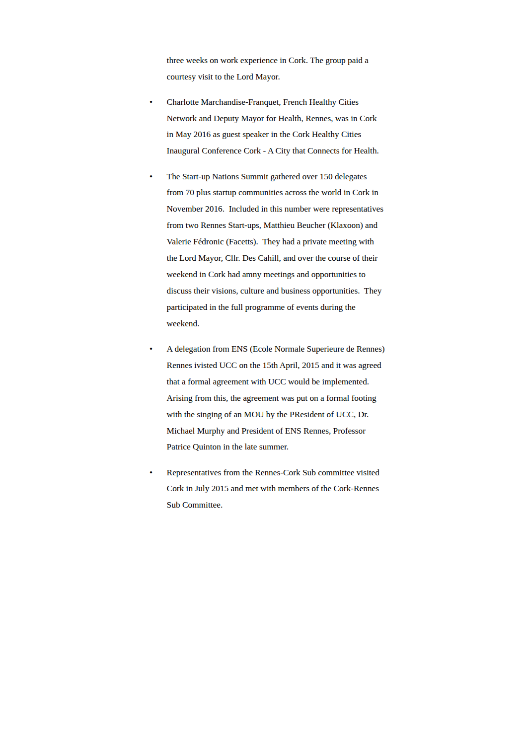three weeks on work experience in Cork. The group paid a courtesy visit to the Lord Mayor.
Charlotte Marchandise-Franquet, French Healthy Cities Network and Deputy Mayor for Health, Rennes, was in Cork in May 2016 as guest speaker in the Cork Healthy Cities Inaugural Conference Cork - A City that Connects for Health.
The Start-up Nations Summit gathered over 150 delegates from 70 plus startup communities across the world in Cork in November 2016. Included in this number were representatives from two Rennes Start-ups, Matthieu Beucher (Klaxoon) and Valerie Fédronic (Facetts). They had a private meeting with the Lord Mayor, Cllr. Des Cahill, and over the course of their weekend in Cork had amny meetings and opportunities to discuss their visions, culture and business opportunities. They participated in the full programme of events during the weekend.
A delegation from ENS (Ecole Normale Superieure de Rennes) Rennes ivisted UCC on the 15th April, 2015 and it was agreed that a formal agreement with UCC would be implemented. Arising from this, the agreement was put on a formal footing with the singing of an MOU by the PResident of UCC, Dr. Michael Murphy and President of ENS Rennes, Professor Patrice Quinton in the late summer.
Representatives from the Rennes-Cork Sub committee visited Cork in July 2015 and met with members of the Cork-Rennes Sub Committee.